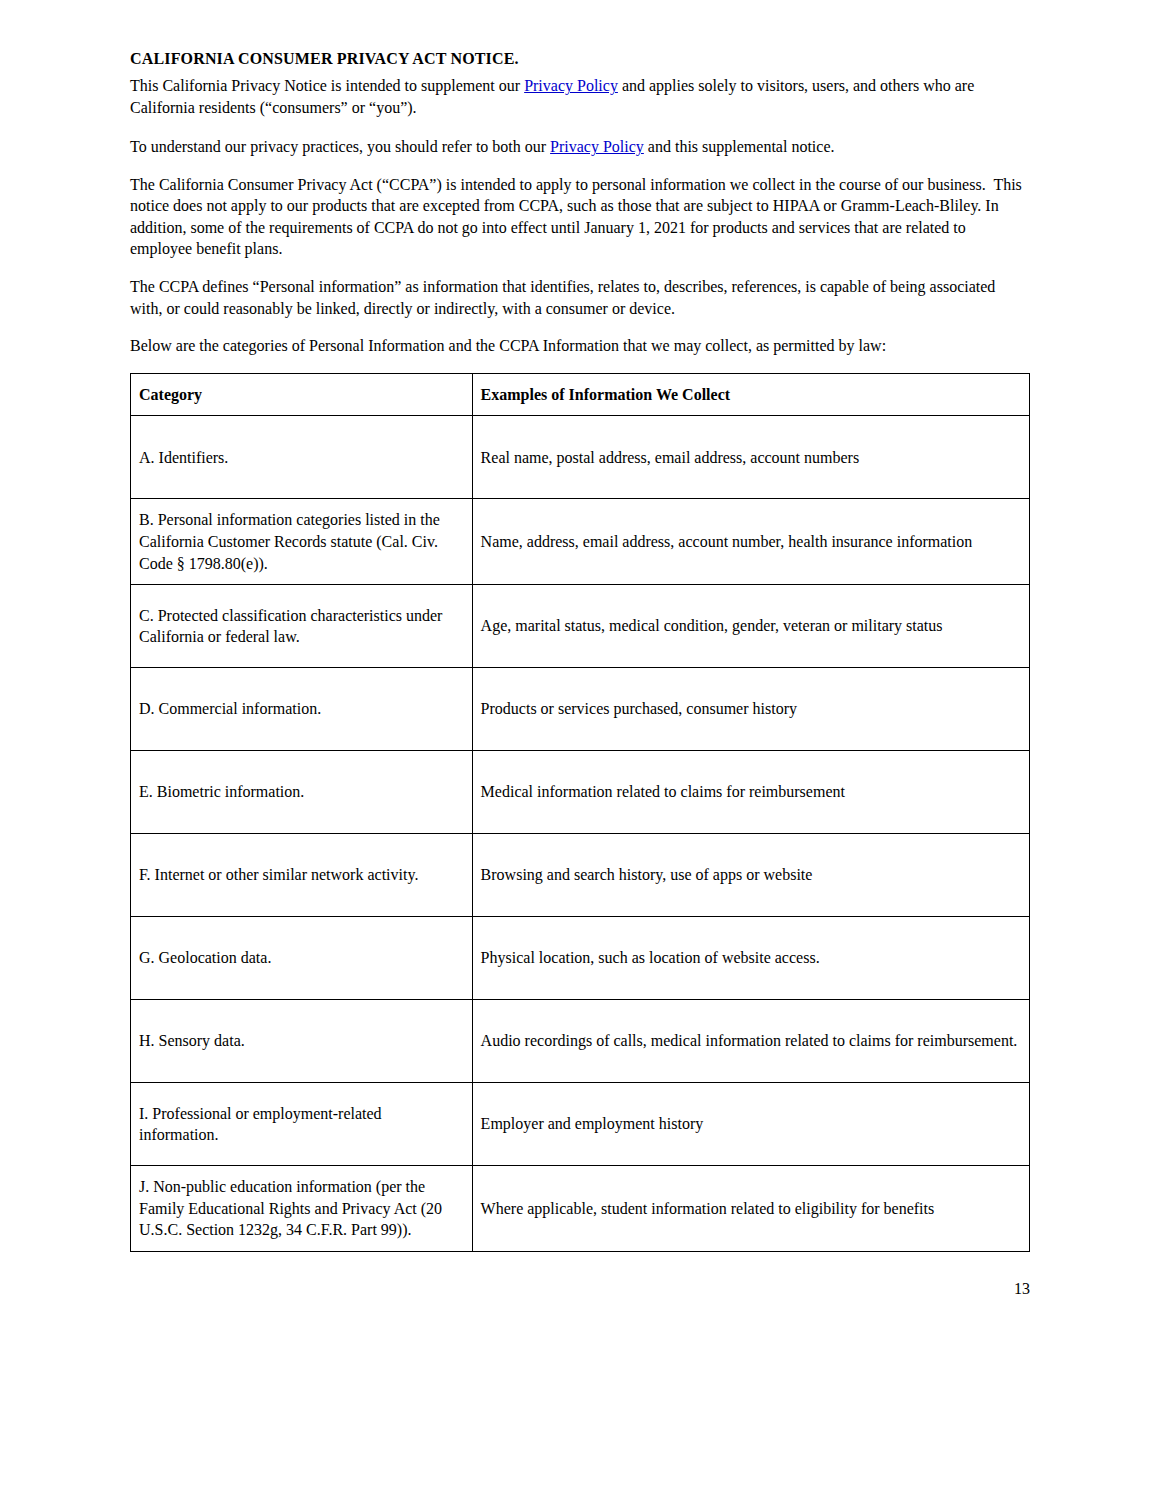CALIFORNIA CONSUMER PRIVACY ACT NOTICE.
This California Privacy Notice is intended to supplement our Privacy Policy and applies solely to visitors, users, and others who are California residents (“consumers” or “you”).
To understand our privacy practices, you should refer to both our Privacy Policy and this supplemental notice.
The California Consumer Privacy Act (“CCPA”) is intended to apply to personal information we collect in the course of our business. This notice does not apply to our products that are excepted from CCPA, such as those that are subject to HIPAA or Gramm-Leach-Bliley. In addition, some of the requirements of CCPA do not go into effect until January 1, 2021 for products and services that are related to employee benefit plans.
The CCPA defines “Personal information” as information that identifies, relates to, describes, references, is capable of being associated with, or could reasonably be linked, directly or indirectly, with a consumer or device.
Below are the categories of Personal Information and the CCPA Information that we may collect, as permitted by law:
| Category | Examples of Information We Collect |
| --- | --- |
| A. Identifiers. | Real name, postal address, email address, account numbers |
| B. Personal information categories listed in the California Customer Records statute (Cal. Civ. Code § 1798.80(e)). | Name, address, email address, account number, health insurance information |
| C. Protected classification characteristics under California or federal law. | Age, marital status, medical condition, gender, veteran or military status |
| D. Commercial information. | Products or services purchased, consumer history |
| E. Biometric information. | Medical information related to claims for reimbursement |
| F. Internet or other similar network activity. | Browsing and search history, use of apps or website |
| G. Geolocation data. | Physical location, such as location of website access. |
| H. Sensory data. | Audio recordings of calls, medical information related to claims for reimbursement. |
| I. Professional or employment-related information. | Employer and employment history |
| J. Non-public education information (per the Family Educational Rights and Privacy Act (20 U.S.C. Section 1232g, 34 C.F.R. Part 99)). | Where applicable, student information related to eligibility for benefits |
13